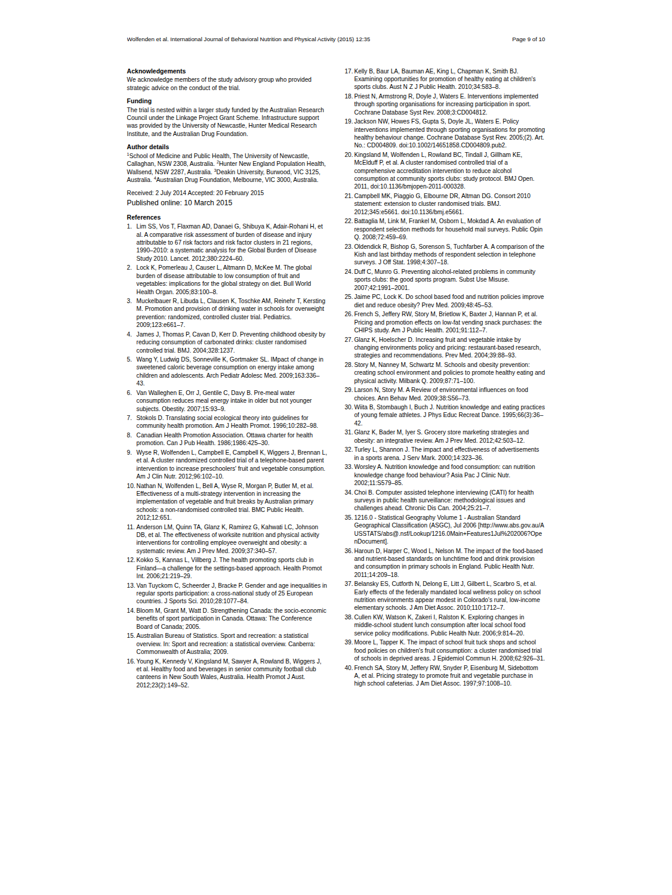Wolfenden et al. International Journal of Behavioral Nutrition and Physical Activity (2015) 12:35
Page 9 of 10
Acknowledgements
We acknowledge members of the study advisory group who provided strategic advice on the conduct of the trial.
Funding
The trial is nested within a larger study funded by the Australian Research Council under the Linkage Project Grant Scheme. Infrastructure support was provided by the University of Newcastle, Hunter Medical Research Institute, and the Australian Drug Foundation.
Author details
1School of Medicine and Public Health, The University of Newcastle, Callaghan, NSW 2308, Australia. 2Hunter New England Population Health, Wallsend, NSW 2287, Australia. 3Deakin University, Burwood, VIC 3125, Australia. 4Australian Drug Foundation, Melbourne, VIC 3000, Australia.
Received: 2 July 2014 Accepted: 20 February 2015
Published online: 10 March 2015
References
Lim SS, Vos T, Flaxman AD, Danaei G, Shibuya K, Adair-Rohani H, et al. A comparative risk assessment of burden of disease and injury attributable to 67 risk factors and risk factor clusters in 21 regions, 1990–2010: a systematic analysis for the Global Burden of Disease Study 2010. Lancet. 2012;380:2224–60.
Lock K, Pomerleau J, Causer L, Altmann D, McKee M. The global burden of disease attributable to low consumption of fruit and vegetables: implications for the global strategy on diet. Bull World Health Organ. 2005;83:100–8.
Muckelbauer R, Libuda L, Clausen K, Toschke AM, Reinehr T, Kersting M. Promotion and provision of drinking water in schools for overweight prevention: randomized, controlled cluster trial. Pediatrics. 2009;123:e661–7.
James J, Thomas P, Cavan D, Kerr D. Preventing childhood obesity by reducing consumption of carbonated drinks: cluster randomised controlled trial. BMJ. 2004;328:1237.
Wang Y, Ludwig DS, Sonneville K, Gortmaker SL. IMpact of change in sweetened caloric beverage consumption on energy intake among children and adolescents. Arch Pediatr Adolesc Med. 2009;163:336–43.
Van Walleghen E, Orr J, Gentile C, Davy B. Pre-meal water consumption reduces meal energy intake in older but not younger subjects. Obestity. 2007;15:93–9.
Stokols D. Translating social ecological theory into guidelines for community health promotion. Am J Health Promot. 1996;10:282–98.
Canadian Health Promotion Association. Ottawa charter for health promotion. Can J Pub Health. 1986;1986:425–30.
Wyse R, Wolfenden L, Campbell E, Campbell K, Wiggers J, Brennan L, et al. A cluster randomized controlled trial of a telephone-based parent intervention to increase preschoolers' fruit and vegetable consumption. Am J Clin Nutr. 2012;96:102–10.
Nathan N, Wolfenden L, Bell A, Wyse R, Morgan P, Butler M, et al. Effectiveness of a multi-strategy intervention in increasing the implementation of vegetable and fruit breaks by Australian primary schools: a non-randomised controlled trial. BMC Public Health. 2012;12:651.
Anderson LM, Quinn TA, Glanz K, Ramirez G, Kahwati LC, Johnson DB, et al. The effectiveness of worksite nutrition and physical activity interventions for controlling employee overweight and obesity: a systematic review. Am J Prev Med. 2009;37:340–57.
Kokko S, Kannas L, Villberg J. The health promoting sports club in Finland—a challenge for the settings-based approach. Health Promot Int. 2006;21:219–29.
Van Tuyckom C, Scheerder J, Bracke P. Gender and age inequalities in regular sports participation: a cross-national study of 25 European countries. J Sports Sci. 2010;28:1077–84.
Bloom M, Grant M, Watt D. Strengthening Canada: the socio-economic benefits of sport participation in Canada. Ottawa: The Conference Board of Canada; 2005.
Australian Bureau of Statistics. Sport and recreation: a statistical overview. In: Sport and recreation: a statistical overview. Canberra: Commonwealth of Australia; 2009.
Young K, Kennedy V, Kingsland M, Sawyer A, Rowland B, Wiggers J, et al. Healthy food and beverages in senior community football club canteens in New South Wales, Australia. Health Promot J Aust. 2012;23(2):149–52.
Kelly B, Baur LA, Bauman AE, King L, Chapman K, Smith BJ. Examining opportunities for promotion of healthy eating at children's sports clubs. Aust N Z J Public Health. 2010;34:583–8.
Priest N, Armstrong R, Doyle J, Waters E. Interventions implemented through sporting organisations for increasing participation in sport. Cochrane Database Syst Rev. 2008;3:CD004812.
Jackson NW, Howes FS, Gupta S, Doyle JL, Waters E. Policy interventions implemented through sporting organisations for promoting healthy behaviour change. Cochrane Database Syst Rev. 2005;(2). Art. No.: CD004809. doi:10.1002/14651858.CD004809.pub2.
Kingsland M, Wolfenden L, Rowland BC, Tindall J, Gillham KE, McElduff P, et al. A cluster randomised controlled trial of a comprehensive accreditation intervention to reduce alcohol consumption at community sports clubs: study protocol. BMJ Open. 2011, doi:10.1136/bmjopen-2011-000328.
Campbell MK, Piaggio G, Elbourne DR, Altman DG. Consort 2010 statement: extension to cluster randomised trials. BMJ. 2012;345:e5661. doi:10.1136/bmj.e5661.
Battaglia M, Link M, Frankel M, Osborn L, Mokdad A. An evaluation of respondent selection methods for household mail surveys. Public Opin Q. 2008;72:459–69.
Oldendick R, Bishop G, Sorenson S, Tuchfarber A. A comparison of the Kish and last birthday methods of respondent selection in telephone surveys. J Off Stat. 1998;4:307–18.
Duff C, Munro G. Preventing alcohol-related problems in community sports clubs: the good sports program. Subst Use Misuse. 2007;42:1991–2001.
Jaime PC, Lock K. Do school based food and nutrition policies improve diet and reduce obesity? Prev Med. 2009;48:45–53.
French S, Jeffery RW, Story M, Brietlow K, Baxter J, Hannan P, et al. Pricing and promotion effects on low-fat vending snack purchases: the CHIPS study. Am J Public Health. 2001;91:112–7.
Glanz K, Hoelscher D. Increasing fruit and vegetable intake by changing environments policy and pricing: restaurant-based research, strategies and recommendations. Prev Med. 2004;39:88–93.
Story M, Nanney M, Schwartz M. Schools and obesity prevention: creating school environment and policies to promote healthy eating and physical activity. Milbank Q. 2009;87:71–100.
Larson N, Story M. A Review of environmental influences on food choices. Ann Behav Med. 2009;38:S56–73.
Wiita B, Stombaugh I, Buch J. Nutrition knowledge and eating practices of young female athletes. J Phys Educ Recreat Dance. 1995;66(3):36–42.
Glanz K, Bader M, Iyer S. Grocery store marketing strategies and obesity: an integrative review. Am J Prev Med. 2012;42:503–12.
Turley L, Shannon J. The impact and effectiveness of advertisements in a sports arena. J Serv Mark. 2000;14:323–36.
Worsley A. Nutrition knowledge and food consumption: can nutrition knowledge change food behaviour? Asia Pac J Clinic Nutr. 2002;11:S579–85.
Choi B. Computer assisted telephone interviewing (CATI) for health surveys in public health surveillance: methodological issues and challenges ahead. Chronic Dis Can. 2004;25:21–7.
1216.0 - Statistical Geography Volume 1 - Australian Standard Geographical Classification (ASGC), Jul 2006 [http://www.abs.gov.au/AUSSTATS/abs@.nsf/Lookup/1216.0Main+Features1Jul%202006?OpenDocument].
Haroun D, Harper C, Wood L, Nelson M. The impact of the food-based and nutrient-based standards on lunchtime food and drink provision and consumption in primary schools in England. Public Health Nutr. 2011;14:209–18.
Belansky ES, Cutforth N, Delong E, Litt J, Gilbert L, Scarbro S, et al. Early effects of the federally mandated local wellness policy on school nutrition environments appear modest in Colorado's rural, low-income elementary schools. J Am Diet Assoc. 2010;110:1712–7.
Cullen KW, Watson K, Zakeri I, Ralston K. Exploring changes in middle-school student lunch consumption after local school food service policy modifications. Public Health Nutr. 2006;9:814–20.
Moore L, Tapper K. The impact of school fruit tuck shops and school food policies on children's fruit consumption: a cluster randomised trial of schools in deprived areas. J Epidemiol Commun H. 2008;62:926–31.
French SA, Story M, Jeffery RW, Snyder P, Eisenburg M, Sidebottom A, et al. Pricing strategy to promote fruit and vegetable purchase in high school cafeterias. J Am Diet Assoc. 1997;97:1008–10.